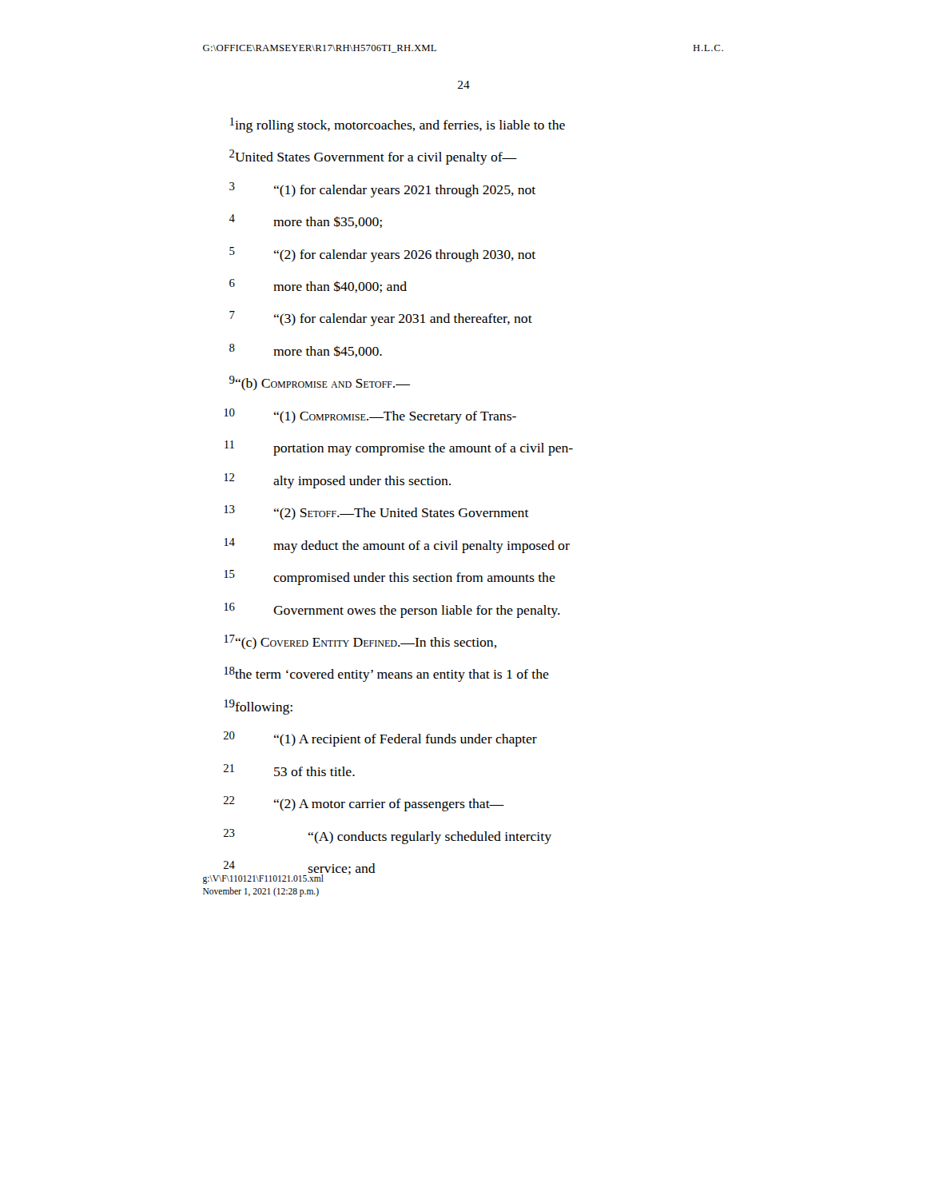G:\OFFICE\RAMSEYER\R17\RH\H5706TI_RH.XML H.L.C.
24
| 1 | ing rolling stock, motorcoaches, and ferries, is liable to the |
| 2 | United States Government for a civil penalty of— |
| 3 | “(1) for calendar years 2021 through 2025, not |
| 4 | more than $35,000; |
| 5 | “(2) for calendar years 2026 through 2030, not |
| 6 | more than $40,000; and |
| 7 | “(3) for calendar year 2031 and thereafter, not |
| 8 | more than $45,000. |
| 9 | “(b) Compromise and Setoff .— |
| 10 | “(1) Compromise .—The Secretary of Trans- |
| 11 | portation may compromise the amount of a civil pen- |
| 12 | alty imposed under this section. |
| 13 | “(2) Setoff .—The United States Government |
| 14 | may deduct the amount of a civil penalty imposed or |
| 15 | compromised under this section from amounts the |
| 16 | Government owes the person liable for the penalty. |
| 17 | “(c) Covered Entity Defined .—In this section, |
| 18 | the term ‘covered entity’ means an entity that is 1 of the |
| 19 | following: |
| 20 | “(1) A recipient of Federal funds under chapter |
| 21 | 53 of this title. |
| 22 | “(2) A motor carrier of passengers that— |
| 23 | “(A) conducts regularly scheduled intercity |
| 24 | service; and |
g:\V\F\110121\F110121.015.xml
November 1, 2021 (12:28 p.m.)